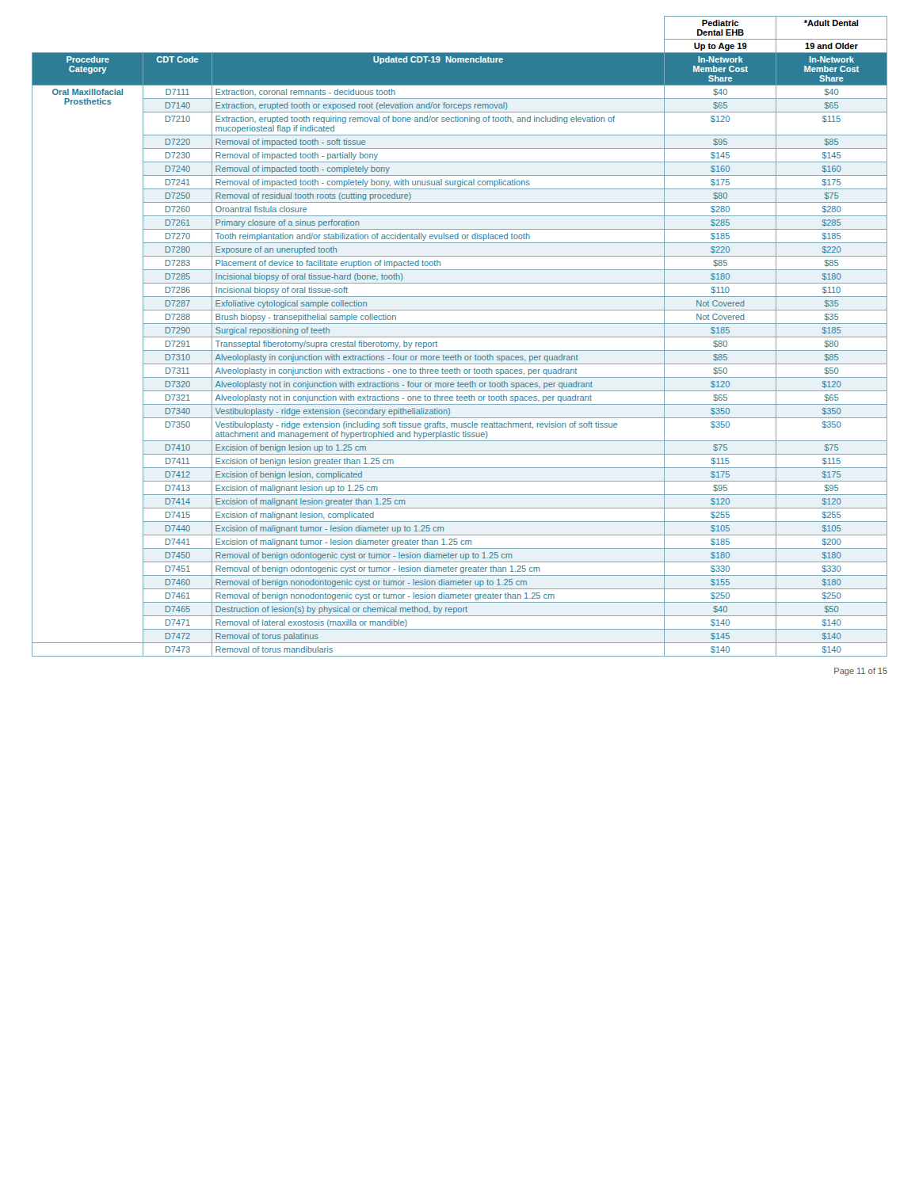| | Pediatric Dental EHB | *Adult Dental |
| --- | --- | --- |
| | Up to Age 19 | 19 and Older |
| Procedure Category | CDT Code | Updated CDT-19 Nomenclature | In-Network Member Cost Share | In-Network Member Cost Share |
| Oral Maxillofacial Prosthetics | D7111 | Extraction, coronal remnants - deciduous tooth | $40 | $40 |
| D7140 | Extraction, erupted tooth or exposed root (elevation and/or forceps removal) | $65 | $65 |
| D7210 | Extraction, erupted tooth requiring removal of bone and/or sectioning of tooth, and including elevation of mucoperiosteal flap if indicated | $120 | $115 |
| D7220 | Removal of impacted tooth - soft tissue | $95 | $85 |
| D7230 | Removal of impacted tooth - partially bony | $145 | $145 |
| D7240 | Removal of impacted tooth - completely bony | $160 | $160 |
| D7241 | Removal of impacted tooth - completely bony, with unusual surgical complications | $175 | $175 |
| D7250 | Removal of residual tooth roots (cutting procedure) | $80 | $75 |
| D7260 | Oroantral fistula closure | $280 | $280 |
| D7261 | Primary closure of a sinus perforation | $285 | $285 |
| D7270 | Tooth reimplantation and/or stabilization of accidentally evulsed or displaced tooth | $185 | $185 |
| D7280 | Exposure of an unerupted tooth | $220 | $220 |
| D7283 | Placement of device to facilitate eruption of impacted tooth | $85 | $85 |
| D7285 | Incisional biopsy of oral tissue-hard (bone, tooth) | $180 | $180 |
| D7286 | Incisional biopsy of oral tissue-soft | $110 | $110 |
| D7287 | Exfoliative cytological sample collection | Not Covered | $35 |
| D7288 | Brush biopsy - transepithelial sample collection | Not Covered | $35 |
| D7290 | Surgical repositioning of teeth | $185 | $185 |
| D7291 | Transseptal fiberotomy/supra crestal fiberotomy, by report | $80 | $80 |
| D7310 | Alveoloplasty in conjunction with extractions - four or more teeth or tooth spaces, per quadrant | $85 | $85 |
| D7311 | Alveoloplasty in conjunction with extractions - one to three teeth or tooth spaces, per quadrant | $50 | $50 |
| D7320 | Alveoloplasty not in conjunction with extractions - four or more teeth or tooth spaces, per quadrant | $120 | $120 |
| D7321 | Alveoloplasty not in conjunction with extractions - one to three teeth or tooth spaces, per quadrant | $65 | $65 |
| D7340 | Vestibuloplasty - ridge extension (secondary epithelialization) | $350 | $350 |
| D7350 | Vestibuloplasty - ridge extension (including soft tissue grafts, muscle reattachment, revision of soft tissue attachment and management of hypertrophied and hyperplastic tissue) | $350 | $350 |
| D7410 | Excision of benign lesion up to 1.25 cm | $75 | $75 |
| D7411 | Excision of benign lesion greater than 1.25 cm | $115 | $115 |
| D7412 | Excision of benign lesion, complicated | $175 | $175 |
| D7413 | Excision of malignant lesion up to 1.25 cm | $95 | $95 |
| D7414 | Excision of malignant lesion greater than 1.25 cm | $120 | $120 |
| D7415 | Excision of malignant lesion, complicated | $255 | $255 |
| D7440 | Excision of malignant tumor - lesion diameter up to 1.25 cm | $105 | $105 |
| D7441 | Excision of malignant tumor - lesion diameter greater than 1.25 cm | $185 | $200 |
| D7450 | Removal of benign odontogenic cyst or tumor - lesion diameter up to 1.25 cm | $180 | $180 |
| D7451 | Removal of benign odontogenic cyst or tumor - lesion diameter greater than 1.25 cm | $330 | $330 |
| D7460 | Removal of benign nonodontogenic cyst or tumor - lesion diameter up to 1.25 cm | $155 | $180 |
| D7461 | Removal of benign nonodontogenic cyst or tumor - lesion diameter greater than 1.25 cm | $250 | $250 |
| D7465 | Destruction of lesion(s) by physical or chemical method, by report | $40 | $50 |
| D7471 | Removal of lateral exostosis (maxilla or mandible) | $140 | $140 |
| D7472 | Removal of torus palatinus | $145 | $140 |
| | D7473 | Removal of torus mandibularis | $140 | $140 |
Page 11 of 15